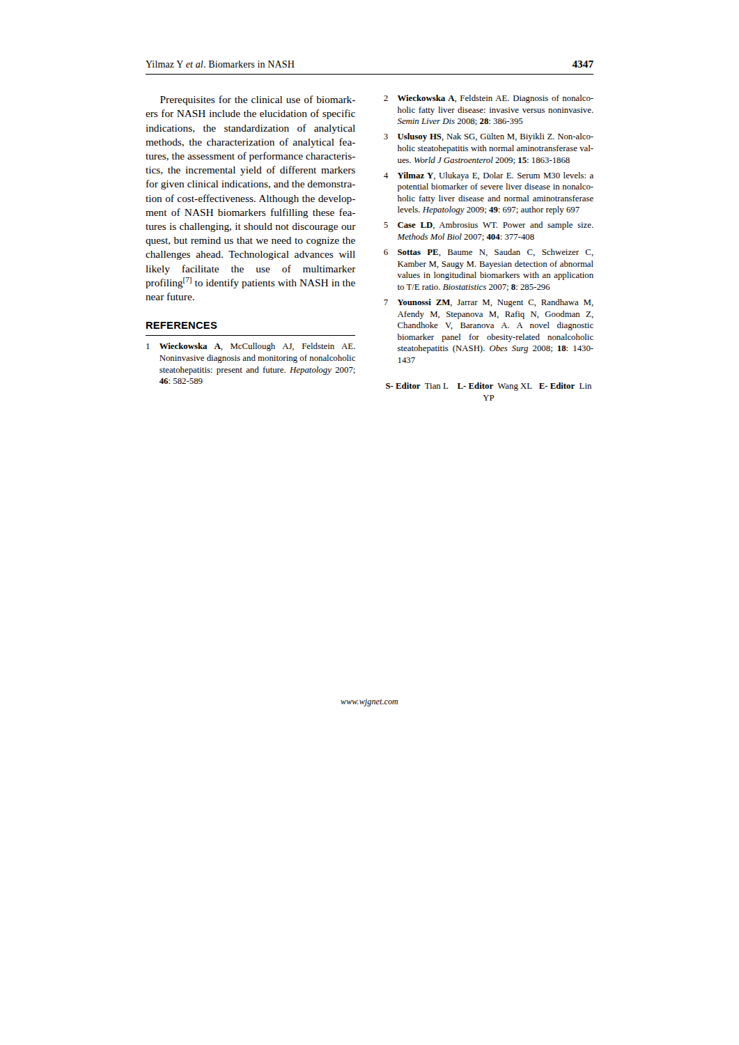Yilmaz Y et al. Biomarkers in NASH
4347
Prerequisites for the clinical use of biomarkers for NASH include the elucidation of specific indications, the standardization of analytical methods, the characterization of analytical features, the assessment of performance characteristics, the incremental yield of different markers for given clinical indications, and the demonstration of cost-effectiveness. Although the development of NASH biomarkers fulfilling these features is challenging, it should not discourage our quest, but remind us that we need to cognize the challenges ahead. Technological advances will likely facilitate the use of multimarker profiling[7] to identify patients with NASH in the near future.
REFERENCES
Wieckowska A, McCullough AJ, Feldstein AE. Noninvasive diagnosis and monitoring of nonalcoholic steatohepatitis: present and future. Hepatology 2007; 46: 582-589
Wieckowska A, Feldstein AE. Diagnosis of nonalcoholic fatty liver disease: invasive versus noninvasive. Semin Liver Dis 2008; 28: 386-395
Uslusoy HS, Nak SG, Gülten M, Biyikli Z. Non-alcoholic steatohepatitis with normal aminotransferase values. World J Gastroenterol 2009; 15: 1863-1868
Yilmaz Y, Ulukaya E, Dolar E. Serum M30 levels: a potential biomarker of severe liver disease in nonalcoholic fatty liver disease and normal aminotransferase levels. Hepatology 2009; 49: 697; author reply 697
Case LD, Ambrosius WT. Power and sample size. Methods Mol Biol 2007; 404: 377-408
Sottas PE, Baume N, Saudan C, Schweizer C, Kamber M, Saugy M. Bayesian detection of abnormal values in longitudinal biomarkers with an application to T/E ratio. Biostatistics 2007; 8: 285-296
Younossi ZM, Jarrar M, Nugent C, Randhawa M, Afendy M, Stepanova M, Rafiq N, Goodman Z, Chandhoke V, Baranova A. A novel diagnostic biomarker panel for obesity-related nonalcoholic steatohepatitis (NASH). Obes Surg 2008; 18: 1430-1437
S- Editor Tian L L- Editor Wang XL E- Editor Lin YP
www.wjgnet.com